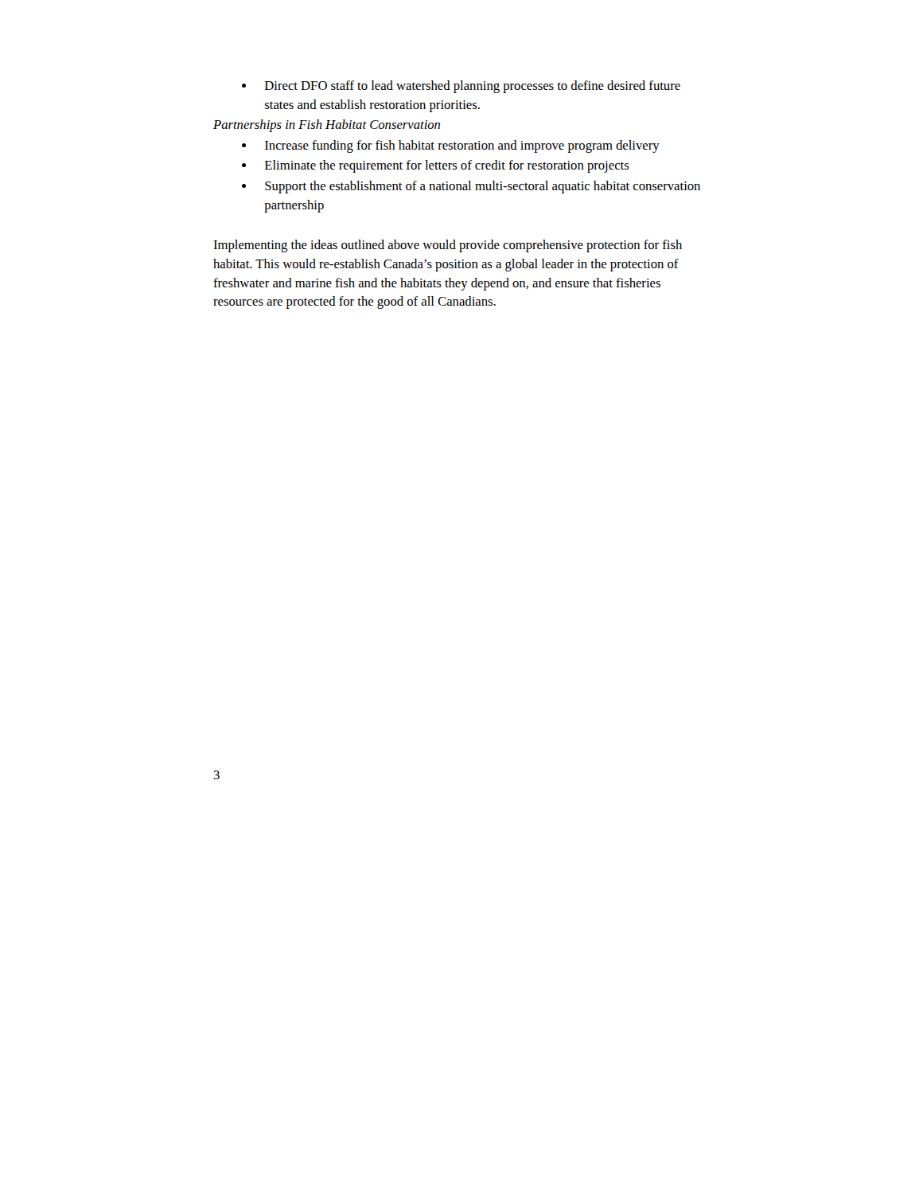Direct DFO staff to lead watershed planning processes to define desired future states and establish restoration priorities.
Partnerships in Fish Habitat Conservation
Increase funding for fish habitat restoration and improve program delivery
Eliminate the requirement for letters of credit for restoration projects
Support the establishment of a national multi-sectoral aquatic habitat conservation partnership
Implementing the ideas outlined above would provide comprehensive protection for fish habitat. This would re-establish Canada’s position as a global leader in the protection of freshwater and marine fish and the habitats they depend on, and ensure that fisheries resources are protected for the good of all Canadians.
3